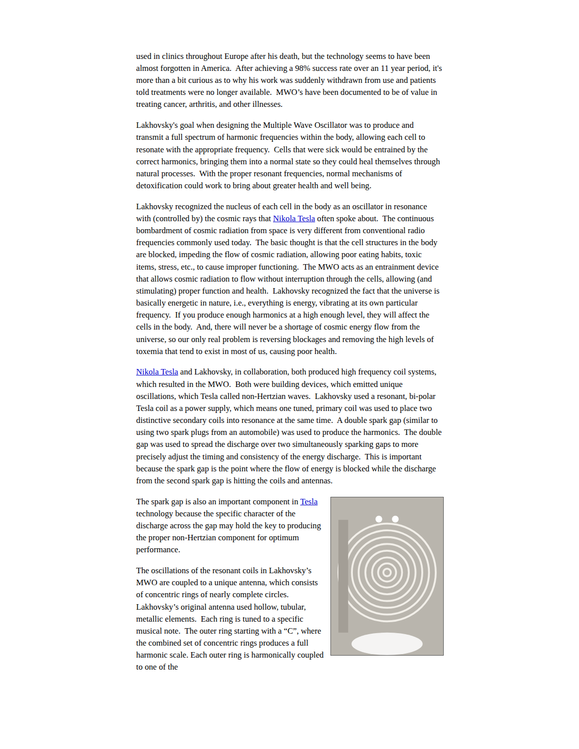used in clinics throughout Europe after his death, but the technology seems to have been almost forgotten in America. After achieving a 98% success rate over an 11 year period, it's more than a bit curious as to why his work was suddenly withdrawn from use and patients told treatments were no longer available. MWO’s have been documented to be of value in treating cancer, arthritis, and other illnesses.
Lakhovsky's goal when designing the Multiple Wave Oscillator was to produce and transmit a full spectrum of harmonic frequencies within the body, allowing each cell to resonate with the appropriate frequency. Cells that were sick would be entrained by the correct harmonics, bringing them into a normal state so they could heal themselves through natural processes. With the proper resonant frequencies, normal mechanisms of detoxification could work to bring about greater health and well being.
Lakhovsky recognized the nucleus of each cell in the body as an oscillator in resonance with (controlled by) the cosmic rays that Nikola Tesla often spoke about. The continuous bombardment of cosmic radiation from space is very different from conventional radio frequencies commonly used today. The basic thought is that the cell structures in the body are blocked, impeding the flow of cosmic radiation, allowing poor eating habits, toxic items, stress, etc., to cause improper functioning. The MWO acts as an entrainment device that allows cosmic radiation to flow without interruption through the cells, allowing (and stimulating) proper function and health. Lakhovsky recognized the fact that the universe is basically energetic in nature, i.e., everything is energy, vibrating at its own particular frequency. If you produce enough harmonics at a high enough level, they will affect the cells in the body. And, there will never be a shortage of cosmic energy flow from the universe, so our only real problem is reversing blockages and removing the high levels of toxemia that tend to exist in most of us, causing poor health.
Nikola Tesla and Lakhovsky, in collaboration, both produced high frequency coil systems, which resulted in the MWO. Both were building devices, which emitted unique oscillations, which Tesla called non-Hertzian waves. Lakhovsky used a resonant, bi-polar Tesla coil as a power supply, which means one tuned, primary coil was used to place two distinctive secondary coils into resonance at the same time. A double spark gap (similar to using two spark plugs from an automobile) was used to produce the harmonics. The double gap was used to spread the discharge over two simultaneously sparking gaps to more precisely adjust the timing and consistency of the energy discharge. This is important because the spark gap is the point where the flow of energy is blocked while the discharge from the second spark gap is hitting the coils and antennas.
The spark gap is also an important component in Tesla technology because the specific character of the discharge across the gap may hold the key to producing the proper non-Hertzian component for optimum performance.
The oscillations of the resonant coils in Lakhovsky’s MWO are coupled to a unique antenna, which consists of concentric rings of nearly complete circles. Lakhovsky’s original antenna used hollow, tubular, metallic elements. Each ring is tuned to a specific musical note. The outer ring starting with a “C”, where the combined set of concentric rings produces a full harmonic scale. Each outer ring is harmonically coupled to one of the